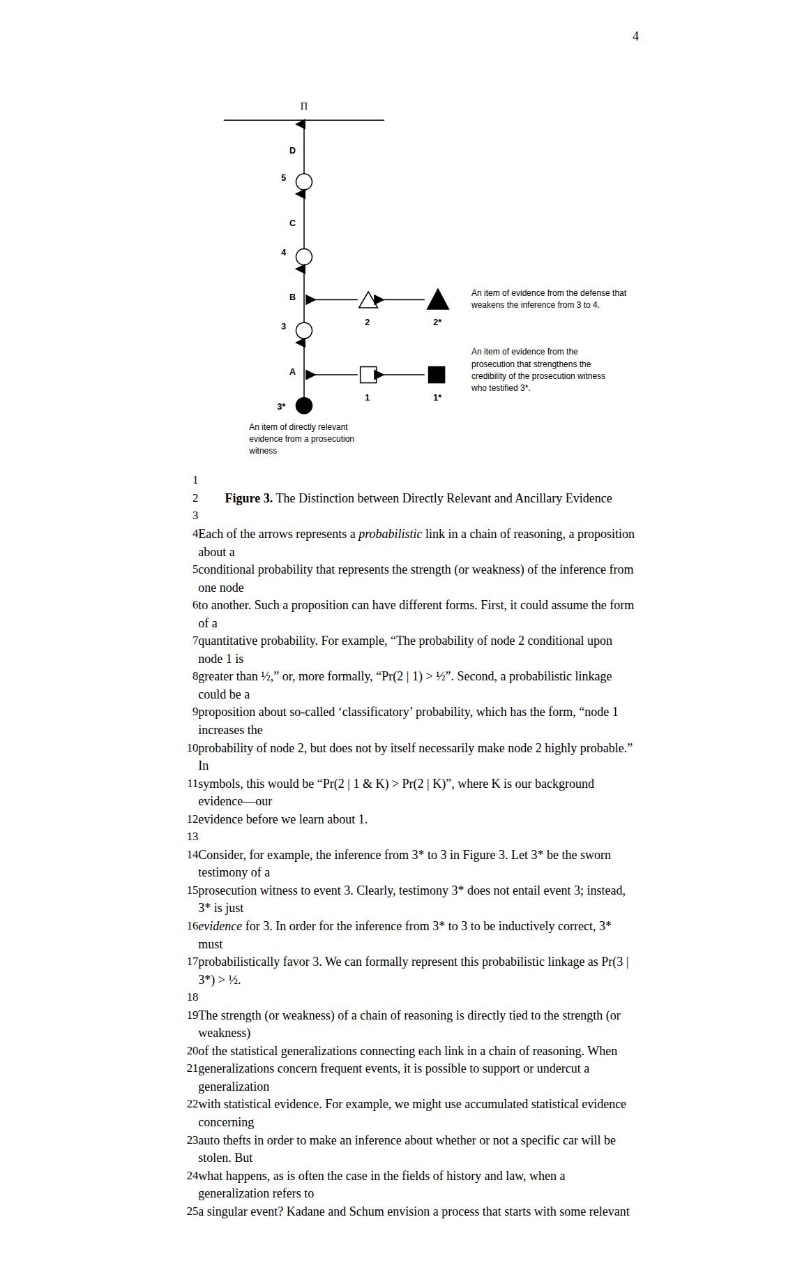4
Π D 5 C 4 B 3 A 3* 2 2* 1 1* An item of evidence from the defense that weakens the inference from 3 to 4. An item of evidence from the prosecution that strengthens the credibility of the prosecution witness who testified 3*. An item of directly relevant evidence from a prosecution witness
| 1 | |
| 2 | Figure 3. The Distinction between Directly Relevant and Ancillary Evidence |
| 3 | |
| 4 | Each of the arrows represents a probabilistic link in a chain of reasoning, a proposition about a |
| 5 | conditional probability that represents the strength (or weakness) of the inference from one node |
| 6 | to another. Such a proposition can have different forms. First, it could assume the form of a |
| 7 | quantitative probability. For example, “The probability of node 2 conditional upon node 1 is |
| 8 | greater than ½,” or, more formally, “Pr(2 / 1) > ½”. Second, a probabilistic linkage could be a |
| 9 | proposition about so-called ‘classificatory’ probability, which has the form, “node 1 increases the |
| 10 | probability of node 2, but does not by itself necessarily make node 2 highly probable.” In |
| 11 | symbols, this would be “Pr(2 / 1 & K) > Pr(2 / K)”, where K is our background evidence—our |
| 12 | evidence before we learn about 1. |
| 13 | |
| 14 | Consider, for example, the inference from 3* to 3 in Figure 3. Let 3* be the sworn testimony of a |
| 15 | prosecution witness to event 3. Clearly, testimony 3* does not entail event 3; instead, 3* is just |
| 16 | evidence for 3. In order for the inference from 3* to 3 to be inductively correct, 3* must |
| 17 | probabilistically favor 3. We can formally represent this probabilistic linkage as Pr(3 / 3*) > ½. |
| 18 | |
| 19 | The strength (or weakness) of a chain of reasoning is directly tied to the strength (or weakness) |
| 20 | of the statistical generalizations connecting each link in a chain of reasoning. When |
| 21 | generalizations concern frequent events, it is possible to support or undercut a generalization |
| 22 | with statistical evidence. For example, we might use accumulated statistical evidence concerning |
| 23 | auto thefts in order to make an inference about whether or not a specific car will be stolen. But |
| 24 | what happens, as is often the case in the fields of history and law, when a generalization refers to |
| 25 | a singular event? Kadane and Schum envision a process that starts with some relevant |